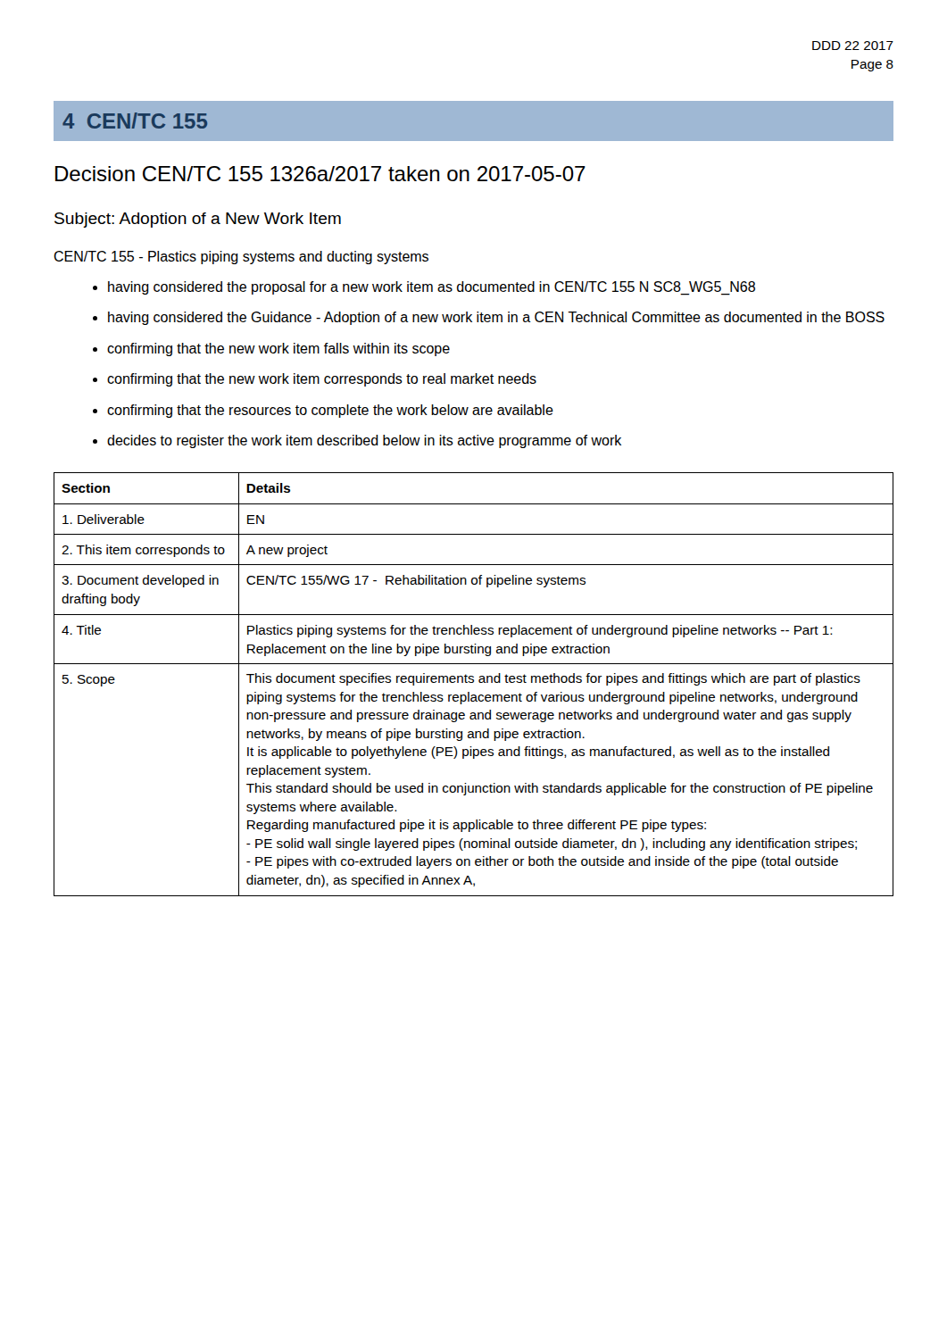DDD 22 2017
Page 8
4 CEN/TC 155
Decision CEN/TC 155 1326a/2017 taken on 2017-05-07
Subject: Adoption of a New Work Item
CEN/TC 155 - Plastics piping systems and ducting systems
having considered the proposal for a new work item as documented in CEN/TC 155 N SC8_WG5_N68
having considered the Guidance - Adoption of a new work item in a CEN Technical Committee as documented in the BOSS
confirming that the new work item falls within its scope
confirming that the new work item corresponds to real market needs
confirming that the resources to complete the work below are available
decides to register the work item described below in its active programme of work
| Section | Details |
| --- | --- |
| 1. Deliverable | EN |
| 2. This item corresponds to | A new project |
| 3. Document developed in drafting body | CEN/TC 155/WG 17 - Rehabilitation of pipeline systems |
| 4. Title | Plastics piping systems for the trenchless replacement of underground pipeline networks -- Part 1: Replacement on the line by pipe bursting and pipe extraction |
| 5. Scope | This document specifies requirements and test methods for pipes and fittings which are part of plastics piping systems for the trenchless replacement of various underground pipeline networks, underground non-pressure and pressure drainage and sewerage networks and underground water and gas supply networks, by means of pipe bursting and pipe extraction. It is applicable to polyethylene (PE) pipes and fittings, as manufactured, as well as to the installed replacement system. This standard should be used in conjunction with standards applicable for the construction of PE pipeline systems where available. Regarding manufactured pipe it is applicable to three different PE pipe types: - PE solid wall single layered pipes (nominal outside diameter, dn ), including any identification stripes; - PE pipes with co-extruded layers on either or both the outside and inside of the pipe (total outside diameter, dn), as specified in Annex A, |